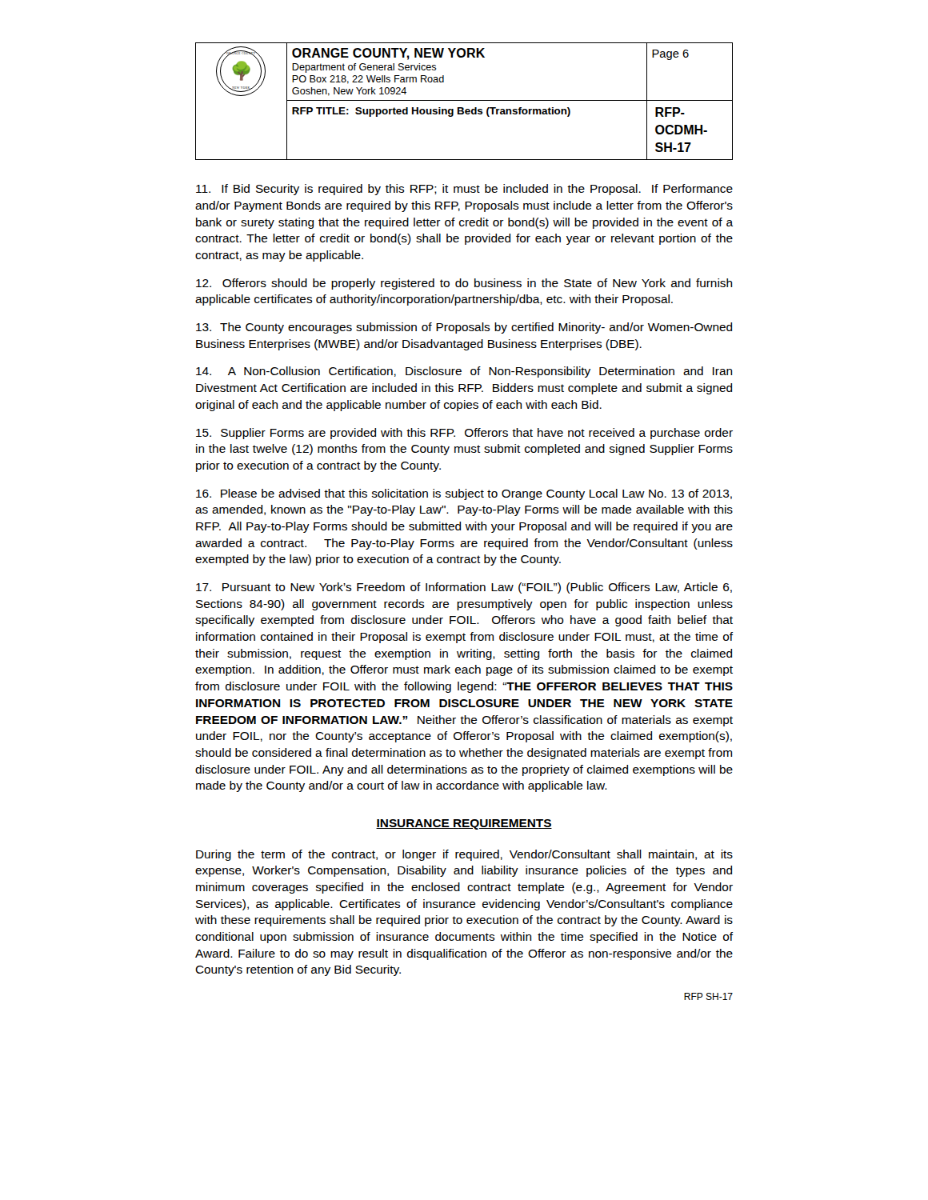| ORANGE COUNTY 🌳 NEW YORK | ORANGE COUNTY, NEW YORK Department of General Services PO Box 218, 22 Wells Farm Road Goshen, New York 10924 | Page 6 |
| RFP TITLE: Supported Housing Beds (Transformation) | RFP-OCDMH-SH-17 |
11. If Bid Security is required by this RFP; it must be included in the Proposal. If Performance and/or Payment Bonds are required by this RFP, Proposals must include a letter from the Offeror's bank or surety stating that the required letter of credit or bond(s) will be provided in the event of a contract. The letter of credit or bond(s) shall be provided for each year or relevant portion of the contract, as may be applicable.
12. Offerors should be properly registered to do business in the State of New York and furnish applicable certificates of authority/incorporation/partnership/dba, etc. with their Proposal.
13. The County encourages submission of Proposals by certified Minority- and/or Women-Owned Business Enterprises (MWBE) and/or Disadvantaged Business Enterprises (DBE).
14. A Non-Collusion Certification, Disclosure of Non-Responsibility Determination and Iran Divestment Act Certification are included in this RFP. Bidders must complete and submit a signed original of each and the applicable number of copies of each with each Bid.
15. Supplier Forms are provided with this RFP. Offerors that have not received a purchase order in the last twelve (12) months from the County must submit completed and signed Supplier Forms prior to execution of a contract by the County.
16. Please be advised that this solicitation is subject to Orange County Local Law No. 13 of 2013, as amended, known as the "Pay-to-Play Law". Pay-to-Play Forms will be made available with this RFP. All Pay-to-Play Forms should be submitted with your Proposal and will be required if you are awarded a contract. The Pay-to-Play Forms are required from the Vendor/Consultant (unless exempted by the law) prior to execution of a contract by the County.
17. Pursuant to New York’s Freedom of Information Law (“FOIL”) (Public Officers Law, Article 6, Sections 84-90) all government records are presumptively open for public inspection unless specifically exempted from disclosure under FOIL. Offerors who have a good faith belief that information contained in their Proposal is exempt from disclosure under FOIL must, at the time of their submission, request the exemption in writing, setting forth the basis for the claimed exemption. In addition, the Offeror must mark each page of its submission claimed to be exempt from disclosure under FOIL with the following legend: “THE OFFEROR BELIEVES THAT THIS INFORMATION IS PROTECTED FROM DISCLOSURE UNDER THE NEW YORK STATE FREEDOM OF INFORMATION LAW.” Neither the Offeror’s classification of materials as exempt under FOIL, nor the County’s acceptance of Offeror’s Proposal with the claimed exemption(s), should be considered a final determination as to whether the designated materials are exempt from disclosure under FOIL. Any and all determinations as to the propriety of claimed exemptions will be made by the County and/or a court of law in accordance with applicable law.
INSURANCE REQUIREMENTS
During the term of the contract, or longer if required, Vendor/Consultant shall maintain, at its expense, Worker's Compensation, Disability and liability insurance policies of the types and minimum coverages specified in the enclosed contract template (e.g., Agreement for Vendor Services), as applicable. Certificates of insurance evidencing Vendor’s/Consultant's compliance with these requirements shall be required prior to execution of the contract by the County. Award is conditional upon submission of insurance documents within the time specified in the Notice of Award. Failure to do so may result in disqualification of the Offeror as non-responsive and/or the County's retention of any Bid Security.
RFP SH-17